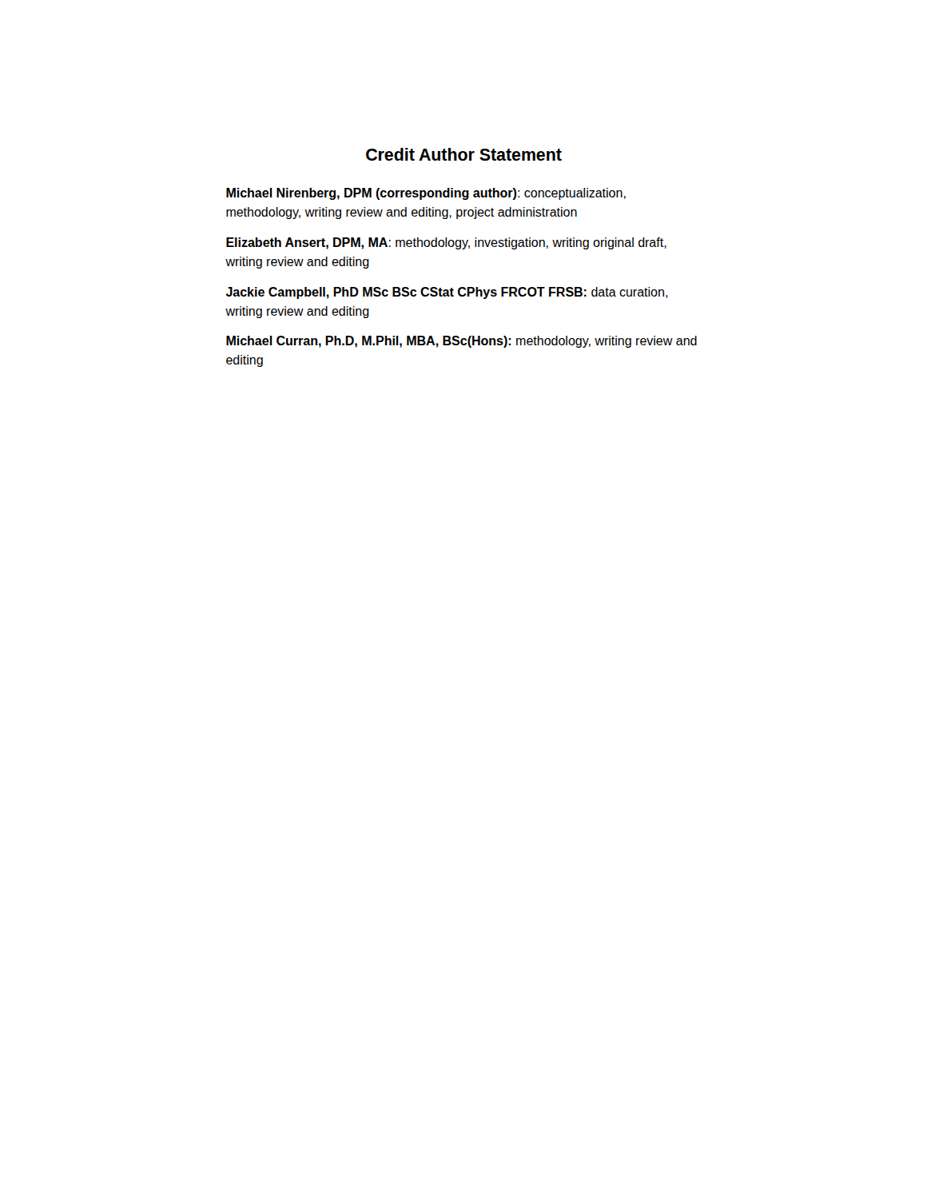Credit Author Statement
Michael Nirenberg, DPM (corresponding author): conceptualization, methodology, writing review and editing, project administration
Elizabeth Ansert, DPM, MA: methodology, investigation, writing original draft, writing review and editing
Jackie Campbell, PhD MSc BSc CStat CPhys FRCOT FRSB: data curation, writing review and editing
Michael Curran, Ph.D, M.Phil, MBA, BSc(Hons): methodology, writing review and editing